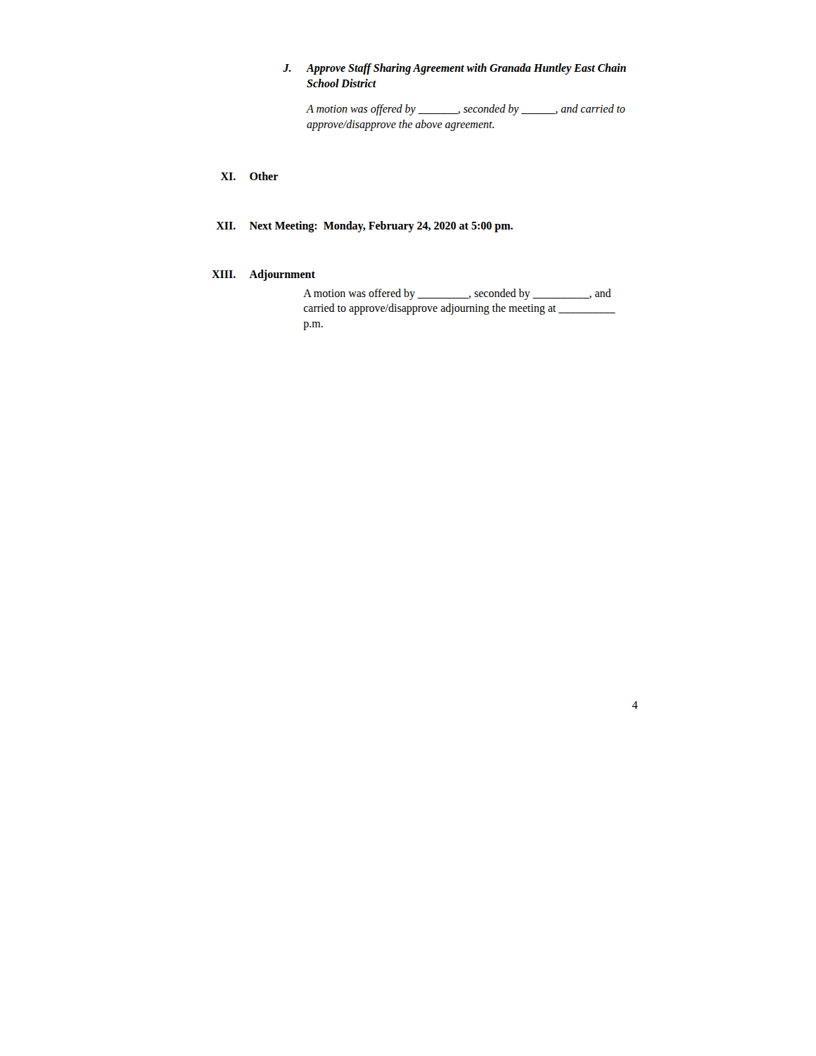J.
Approve Staff Sharing Agreement with Granada Huntley East Chain School District
A motion was offered by _______, seconded by ______, and carried to approve/disapprove the above agreement.
XI.
Other
XII.
Next Meeting: Monday, February 24, 2020 at 5:00 pm.
XIII.
Adjournment
A motion was offered by _________, seconded by __________, and carried to approve/disapprove adjourning the meeting at __________ p.m.
4